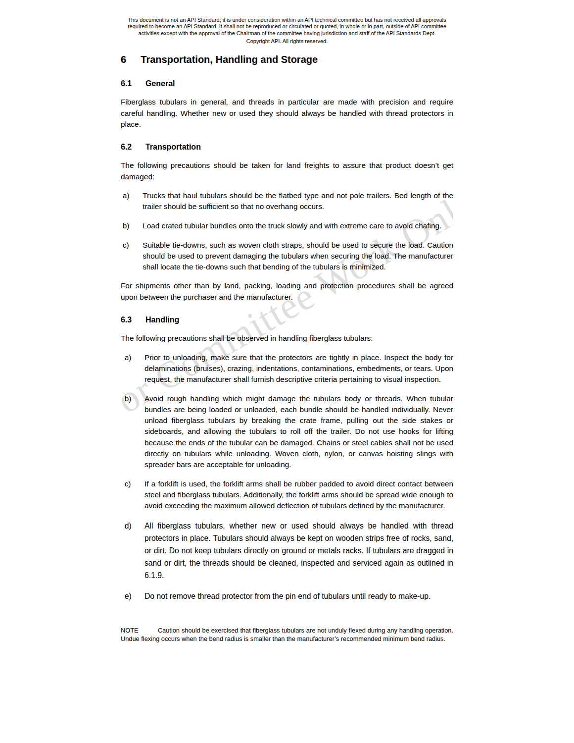For Committee Work Only
This document is not an API Standard; it is under consideration within an API technical committee but has not received all approvals required to become an API Standard. It shall not be reproduced or circulated or quoted, in whole or in part, outside of API committee activities except with the approval of the Chairman of the committee having jurisdiction and staff of the API Standards Dept. Copyright API. All rights reserved.
6 Transportation, Handling and Storage
6.1 General
Fiberglass tubulars in general, and threads in particular are made with precision and require careful handling. Whether new or used they should always be handled with thread protectors in place.
6.2 Transportation
The following precautions should be taken for land freights to assure that product doesn’t get damaged:
a) Trucks that haul tubulars should be the flatbed type and not pole trailers. Bed length of the trailer should be sufficient so that no overhang occurs.
b) Load crated tubular bundles onto the truck slowly and with extreme care to avoid chafing.
c) Suitable tie-downs, such as woven cloth straps, should be used to secure the load. Caution should be used to prevent damaging the tubulars when securing the load. The manufacturer shall locate the tie-downs such that bending of the tubulars is minimized.
For shipments other than by land, packing, loading and protection procedures shall be agreed upon between the purchaser and the manufacturer.
6.3 Handling
The following precautions shall be observed in handling fiberglass tubulars:
a) Prior to unloading, make sure that the protectors are tightly in place. Inspect the body for delaminations (bruises), crazing, indentations, contaminations, embedments, or tears. Upon request, the manufacturer shall furnish descriptive criteria pertaining to visual inspection.
b) Avoid rough handling which might damage the tubulars body or threads. When tubular bundles are being loaded or unloaded, each bundle should be handled individually. Never unload fiberglass tubulars by breaking the crate frame, pulling out the side stakes or sideboards, and allowing the tubulars to roll off the trailer. Do not use hooks for lifting because the ends of the tubular can be damaged. Chains or steel cables shall not be used directly on tubulars while unloading. Woven cloth, nylon, or canvas hoisting slings with spreader bars are acceptable for unloading.
c) If a forklift is used, the forklift arms shall be rubber padded to avoid direct contact between steel and fiberglass tubulars. Additionally, the forklift arms should be spread wide enough to avoid exceeding the maximum allowed deflection of tubulars defined by the manufacturer.
d) All fiberglass tubulars, whether new or used should always be handled with thread protectors in place. Tubulars should always be kept on wooden strips free of rocks, sand, or dirt. Do not keep tubulars directly on ground or metals racks. If tubulars are dragged in sand or dirt, the threads should be cleaned, inspected and serviced again as outlined in 6.1.9.
e) Do not remove thread protector from the pin end of tubulars until ready to make-up.
NOTECaution should be exercised that fiberglass tubulars are not unduly flexed during any handling operation. Undue flexing occurs when the bend radius is smaller than the manufacturer’s recommended minimum bend radius.